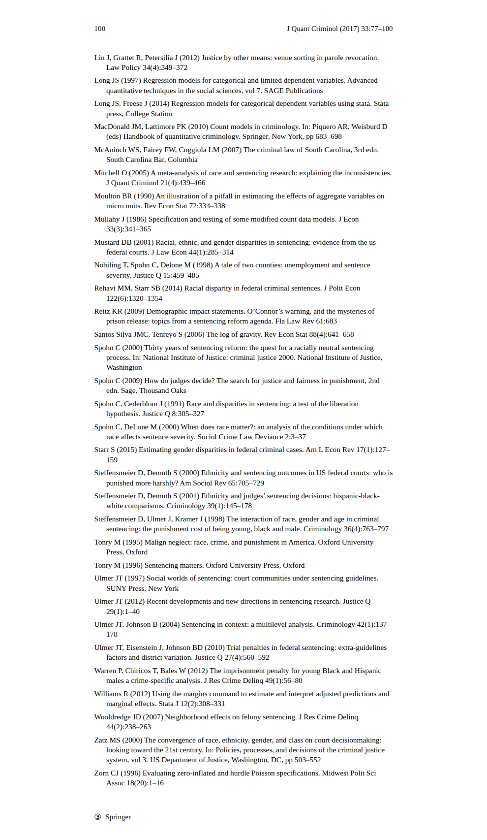100 J Quant Criminol (2017) 33:77–100
Lin J, Grattet R, Petersilia J (2012) Justice by other means: venue sorting in parole revocation. Law Policy 34(4):349–372
Long JS (1997) Regression models for categorical and limited dependent variables, Advanced quantitative techniques in the social sciences, vol 7. SAGE Publications
Long JS, Freese J (2014) Regression models for categorical dependent variables using stata. Stata press, College Station
MacDonald JM, Lattimore PK (2010) Count models in criminology. In: Piquero AR, Weisburd D (eds) Handbook of quantitative criminology. Springer, New York, pp 683–698
McAninch WS, Fairey FW, Coggiola LM (2007) The criminal law of South Carolina, 3rd edn. South Carolina Bar, Columbia
Mitchell O (2005) A meta-analysis of race and sentencing research: explaining the inconsistencies. J Quant Criminol 21(4):439–466
Moulton BR (1990) An illustration of a pitfall in estimating the effects of aggregate variables on micro units. Rev Econ Stat 72:334–338
Mullahy J (1986) Specification and testing of some modified count data models. J Econ 33(3):341–365
Mustard DB (2001) Racial, ethnic, and gender disparities in sentencing: evidence from the us federal courts. J Law Econ 44(1):285–314
Nobiling T, Spohn C, Delone M (1998) A tale of two counties: unemployment and sentence severity. Justice Q 15:459–485
Rehavi MM, Starr SB (2014) Racial disparity in federal criminal sentences. J Polit Econ 122(6):1320–1354
Reitz KR (2009) Demographic impact statements, O’Connor’s warning, and the mysteries of prison release: topics from a sentencing reform agenda. Fla Law Rev 61:683
Santos Silva JMC, Tenreyo S (2006) The log of gravity. Rev Econ Stat 88(4):641–658
Spohn C (2000) Thirty years of sentencing reform: the quest for a racially neutral sentencing process. In: National Institute of Justice: criminal justice 2000. National Institute of Justice, Washington
Spohn C (2009) How do judges decide? The search for justice and fairness in punishment, 2nd edn. Sage, Thousand Oaks
Spohn C, Cederblom J (1991) Race and disparities in sentencing: a test of the liberation hypothesis. Justice Q 8:305–327
Spohn C, DeLone M (2000) When does race matter?: an analysis of the conditions under which race affects sentence severity. Sociol Crime Law Deviance 2:3–37
Starr S (2015) Estimating gender disparities in federal criminal cases. Am L Econ Rev 17(1):127–159
Steffensmeier D, Demuth S (2000) Ethnicity and sentencing outcomes in US federal courts: who is punished more harshly? Am Sociol Rev 65:705–729
Steffensmeier D, Demuth S (2001) Ethnicity and judges’ sentencing decisions: hispanic-black-white comparisons. Criminology 39(1):145–178
Steffensmeier D, Ulmer J, Kramer J (1998) The interaction of race, gender and age in criminal sentencing: the punishment cost of being young, black and male. Criminology 36(4):763–797
Tonry M (1995) Malign neglect: race, crime, and punishment in America. Oxford University Press, Oxford
Tonry M (1996) Sentencing matters. Oxford University Press, Oxford
Ulmer JT (1997) Social worlds of sentencing: court communities under sentencing guidelines. SUNY Press, New York
Ulmer JT (2012) Recent developments and new directions in sentencing research. Justice Q 29(1):1–40
Ulmer JT, Johnson B (2004) Sentencing in context: a multilevel analysis. Criminology 42(1):137–178
Ulmer JT, Eisenstein J, Johnson BD (2010) Trial penalties in federal sentencing: extra-guidelines factors and district variation. Justice Q 27(4):560–592
Warren P, Chiricos T, Bales W (2012) The imprisonment penalty for young Black and Hispanic males a crime-specific analysis. J Res Crime Delinq 49(1):56–80
Williams R (2012) Using the margins command to estimate and interpret adjusted predictions and marginal effects. Stata J 12(2):308–331
Wooldredge JD (2007) Neighborhood effects on felony sentencing. J Res Crime Delinq 44(2):238–263
Zatz MS (2000) The convergence of race, ethnicity, gender, and class on court decisionmaking: looking toward the 21st century. In: Policies, processes, and decisions of the criminal justice system, vol 3. US Department of Justice, Washington, DC, pp 503–552
Zorn CJ (1996) Evaluating zero-inflated and hurdle Poisson specifications. Midwest Polit Sci Assoc 18(20):1–16
③ Springer